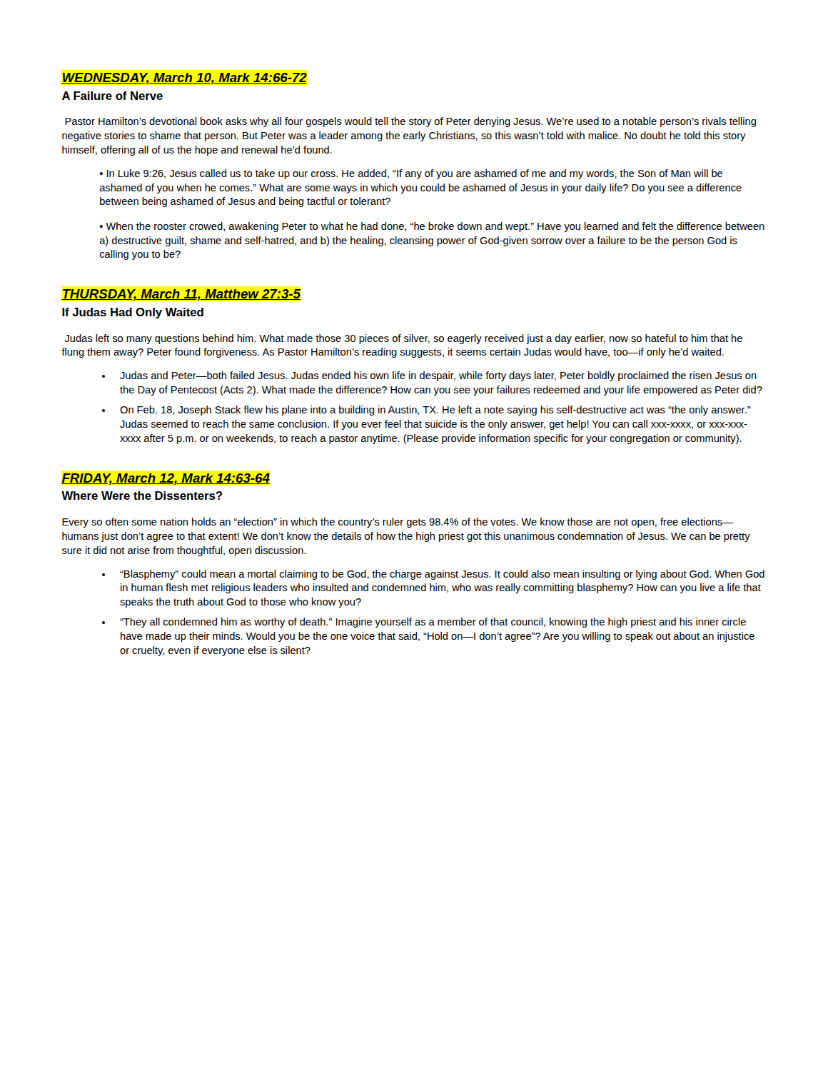WEDNESDAY, March 10, Mark 14:66-72
A Failure of Nerve
Pastor Hamilton’s devotional book asks why all four gospels would tell the story of Peter denying Jesus. We’re used to a notable person’s rivals telling negative stories to shame that person. But Peter was a leader among the early Christians, so this wasn’t told with malice. No doubt he told this story himself, offering all of us the hope and renewal he’d found.
• In Luke 9:26, Jesus called us to take up our cross. He added, “If any of you are ashamed of me and my words, the Son of Man will be ashamed of you when he comes.” What are some ways in which you could be ashamed of Jesus in your daily life? Do you see a difference between being ashamed of Jesus and being tactful or tolerant?
• When the rooster crowed, awakening Peter to what he had done, “he broke down and wept.” Have you learned and felt the difference between a) destructive guilt, shame and self-hatred, and b) the healing, cleansing power of God-given sorrow over a failure to be the person God is calling you to be?
THURSDAY, March 11, Matthew 27:3-5
If Judas Had Only Waited
Judas left so many questions behind him. What made those 30 pieces of silver, so eagerly received just a day earlier, now so hateful to him that he flung them away? Peter found forgiveness. As Pastor Hamilton’s reading suggests, it seems certain Judas would have, too—if only he’d waited.
Judas and Peter—both failed Jesus. Judas ended his own life in despair, while forty days later, Peter boldly proclaimed the risen Jesus on the Day of Pentecost (Acts 2). What made the difference? How can you see your failures redeemed and your life empowered as Peter did?
On Feb. 18, Joseph Stack flew his plane into a building in Austin, TX. He left a note saying his self-destructive act was “the only answer.” Judas seemed to reach the same conclusion. If you ever feel that suicide is the only answer, get help! You can call xxx-xxxx, or xxx-xxx-xxxx after 5 p.m. or on weekends, to reach a pastor anytime. (Please provide information specific for your congregation or community).
FRIDAY, March 12, Mark 14:63-64
Where Were the Dissenters?
Every so often some nation holds an “election” in which the country’s ruler gets 98.4% of the votes. We know those are not open, free elections—humans just don’t agree to that extent! We don’t know the details of how the high priest got this unanimous condemnation of Jesus. We can be pretty sure it did not arise from thoughtful, open discussion.
“Blasphemy” could mean a mortal claiming to be God, the charge against Jesus. It could also mean insulting or lying about God. When God in human flesh met religious leaders who insulted and condemned him, who was really committing blasphemy? How can you live a life that speaks the truth about God to those who know you?
“They all condemned him as worthy of death.” Imagine yourself as a member of that council, knowing the high priest and his inner circle have made up their minds. Would you be the one voice that said, “Hold on—I don’t agree”? Are you willing to speak out about an injustice or cruelty, even if everyone else is silent?